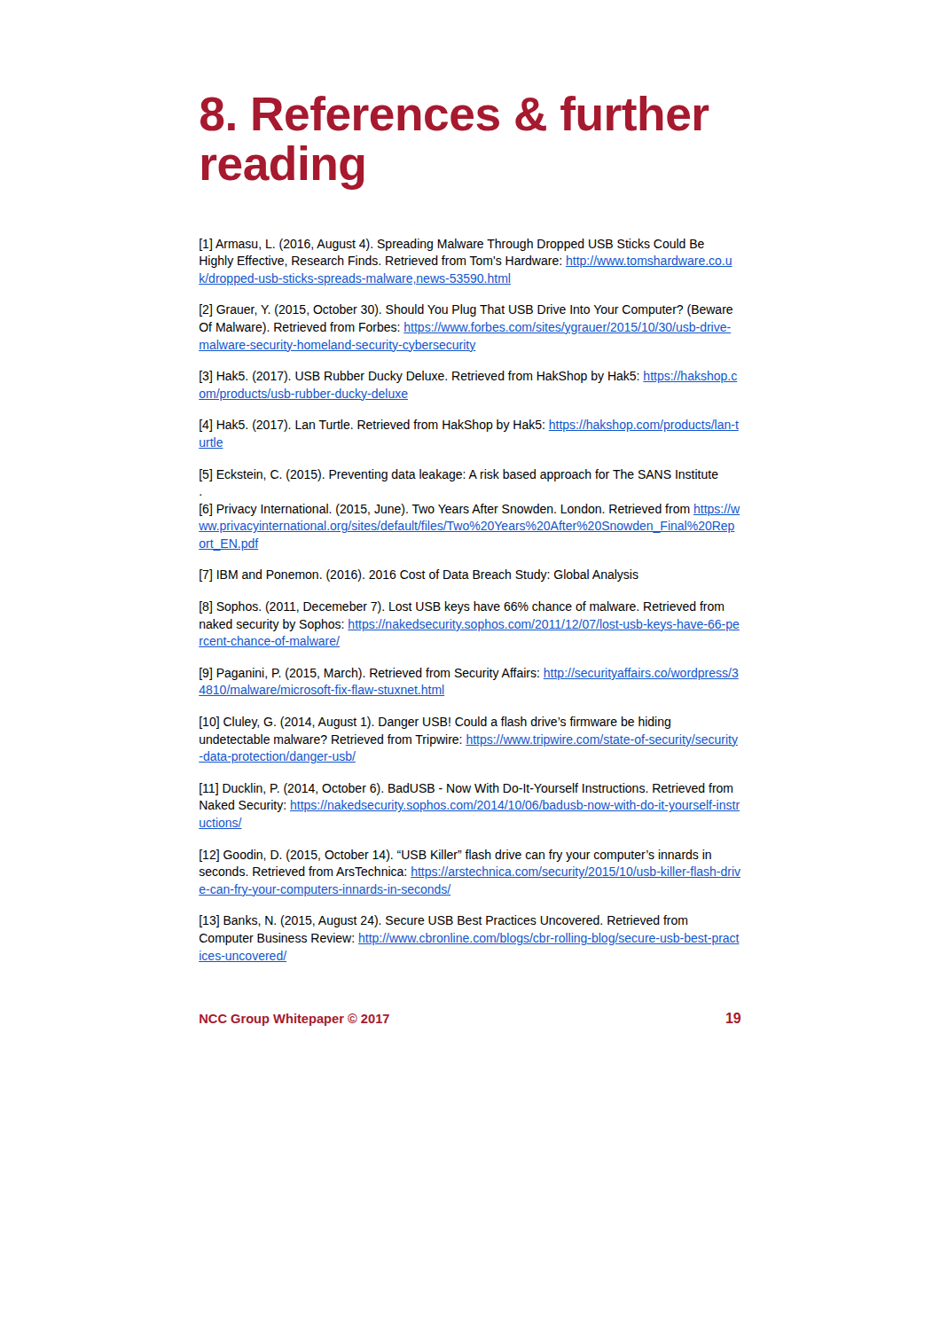8. References & further reading
[1] Armasu, L. (2016, August 4). Spreading Malware Through Dropped USB Sticks Could Be Highly Effective, Research Finds. Retrieved from Tom's Hardware: http://www.tomshardware.co.uk/dropped-usb-sticks-spreads-malware,news-53590.html
[2] Grauer, Y. (2015, October 30). Should You Plug That USB Drive Into Your Computer? (Beware Of Malware). Retrieved from Forbes: https://www.forbes.com/sites/ygrauer/2015/10/30/usb-drive-malware-security-homeland-security-cybersecurity
[3] Hak5. (2017). USB Rubber Ducky Deluxe. Retrieved from HakShop by Hak5: https://hakshop.com/products/usb-rubber-ducky-deluxe
[4] Hak5. (2017). Lan Turtle. Retrieved from HakShop by Hak5: https://hakshop.com/products/lan-turtle
[5] Eckstein, C. (2015). Preventing data leakage: A risk based approach for The SANS Institute
.
[6] Privacy International. (2015, June). Two Years After Snowden. London. Retrieved from https://www.privacyinternational.org/sites/default/files/Two%20Years%20After%20Snowden_Final%20Report_EN.pdf
[7] IBM and Ponemon. (2016). 2016 Cost of Data Breach Study: Global Analysis
[8] Sophos. (2011, Decemeber 7). Lost USB keys have 66% chance of malware. Retrieved from naked security by Sophos: https://nakedsecurity.sophos.com/2011/12/07/lost-usb-keys-have-66-percent-chance-of-malware/
[9] Paganini, P. (2015, March). Retrieved from Security Affairs: http://securityaffairs.co/wordpress/34810/malware/microsoft-fix-flaw-stuxnet.html
[10] Cluley, G. (2014, August 1). Danger USB! Could a flash drive’s firmware be hiding undetectable malware? Retrieved from Tripwire: https://www.tripwire.com/state-of-security/security-data-protection/danger-usb/
[11] Ducklin, P. (2014, October 6). BadUSB - Now With Do-It-Yourself Instructions. Retrieved from Naked Security: https://nakedsecurity.sophos.com/2014/10/06/badusb-now-with-do-it-yourself-instructions/
[12] Goodin, D. (2015, October 14). “USB Killer” flash drive can fry your computer’s innards in seconds. Retrieved from ArsTechnica: https://arstechnica.com/security/2015/10/usb-killer-flash-drive-can-fry-your-computers-innards-in-seconds/
[13] Banks, N. (2015, August 24). Secure USB Best Practices Uncovered. Retrieved from Computer Business Review: http://www.cbronline.com/blogs/cbr-rolling-blog/secure-usb-best-practices-uncovered/
NCC Group Whitepaper © 2017
19